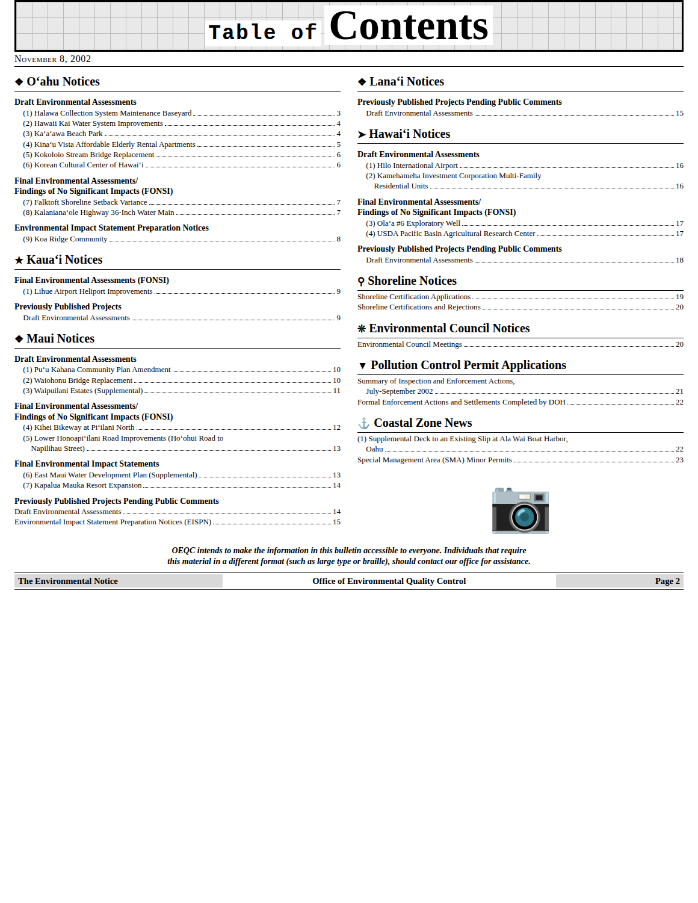Table of Contents
November 8, 2002
❖Oʻahu Notices
Draft Environmental Assessments
(1) Halawa Collection System Maintenance Baseyard 3
(2) Hawaii Kai Water System Improvements 4
(3) Kaʻaʻawa Beach Park 4
(4) Kinaʻu Vista Affordable Elderly Rental Apartments 5
(5) Kokoloio Stream Bridge Replacement 6
(6) Korean Cultural Center of Hawaiʻi 6
Final Environmental Assessments/
Findings of No Significant Impacts (FONSI)
(7) Falktoft Shoreline Setback Variance 7
(8) Kalanianaʻole Highway 36-Inch Water Main 7
Environmental Impact Statement Preparation Notices
(9) Koa Ridge Community 8
★Kauaʻi Notices
Final Environmental Assessments (FONSI)
(1) Lihue Airport Heliport Improvements 9
Previously Published Projects
Draft Environmental Assessments 9
❖Maui Notices
Draft Environmental Assessments
(1) Puʻu Kahana Community Plan Amendment 10
(2) Waiohonu Bridge Replacement 10
(3) Waipuilani Estates (Supplemental) 11
Final Environmental Assessments/
Findings of No Significant Impacts (FONSI)
(4) Kihei Bikeway at Piʻilani North 12
(5) Lower Honoapiʻilani Road Improvements (Hoʻohui Road to
Napilihau Street) 13
Final Environmental Impact Statements
(6) East Maui Water Development Plan (Supplemental) 13
(7) Kapalua Mauka Resort Expansion 14
Previously Published Projects Pending Public Comments
Draft Environmental Assessments 14
Environmental Impact Statement Preparation Notices (EISPN) 15
❖Lanaʻi Notices
Previously Published Projects Pending Public Comments
Draft Environmental Assessments 15
➤Hawaiʻi Notices
Draft Environmental Assessments
(1) Hilo International Airport 16
(2) Kamehameha Investment Corporation Multi-Family
Residential Units 16
Final Environmental Assessments/
Findings of No Significant Impacts (FONSI)
(3) Olaʻa #6 Exploratory Well 17
(4) USDA Pacific Basin Agricultural Research Center 17
Previously Published Projects Pending Public Comments
Draft Environmental Assessments 18
⚲Shoreline Notices
Shoreline Certification Applications 19
Shoreline Certifications and Rejections 20
❊Environmental Council Notices
Environmental Council Meetings 20
▼Pollution Control Permit Applications
Summary of Inspection and Enforcement Actions,
July-September 2002 21
Formal Enforcement Actions and Settlements Completed by DOH 22
⚓Coastal Zone News
(1) Supplemental Deck to an Existing Slip at Ala Wai Boat Harbor,
Oahu 22
Special Management Area (SMA) Minor Permits 23
📷
OEQC intends to make the information in this bulletin accessible to everyone. Individuals that require
this material in a different format (such as large type or braille), should contact our office for assistance.
The Environmental Notice
Office of Environmental Quality Control
Page 2